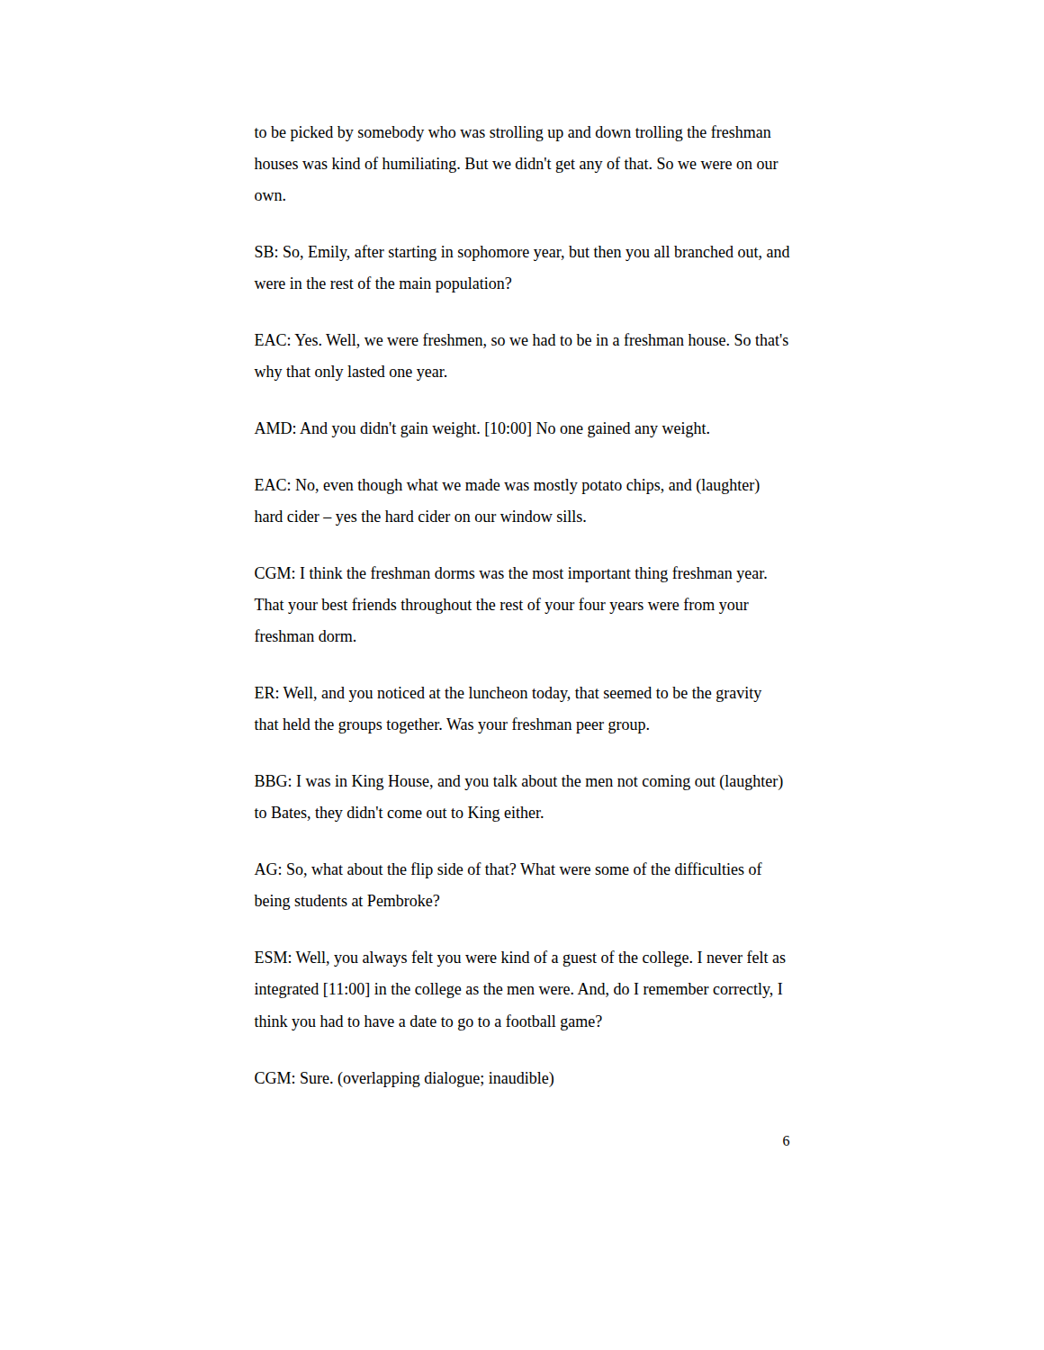to be picked by somebody who was strolling up and down trolling the freshman houses was kind of humiliating. But we didn't get any of that. So we were on our own.
SB: So, Emily, after starting in sophomore year, but then you all branched out, and were in the rest of the main population?
EAC: Yes. Well, we were freshmen, so we had to be in a freshman house. So that's why that only lasted one year.
AMD: And you didn't gain weight. [10:00] No one gained any weight.
EAC: No, even though what we made was mostly potato chips, and (laughter) hard cider – yes the hard cider on our window sills.
CGM: I think the freshman dorms was the most important thing freshman year. That your best friends throughout the rest of your four years were from your freshman dorm.
ER: Well, and you noticed at the luncheon today, that seemed to be the gravity that held the groups together. Was your freshman peer group.
BBG: I was in King House, and you talk about the men not coming out (laughter) to Bates, they didn't come out to King either.
AG: So, what about the flip side of that? What were some of the difficulties of being students at Pembroke?
ESM: Well, you always felt you were kind of a guest of the college. I never felt as integrated [11:00] in the college as the men were. And, do I remember correctly, I think you had to have a date to go to a football game?
CGM: Sure. (overlapping dialogue; inaudible)
6